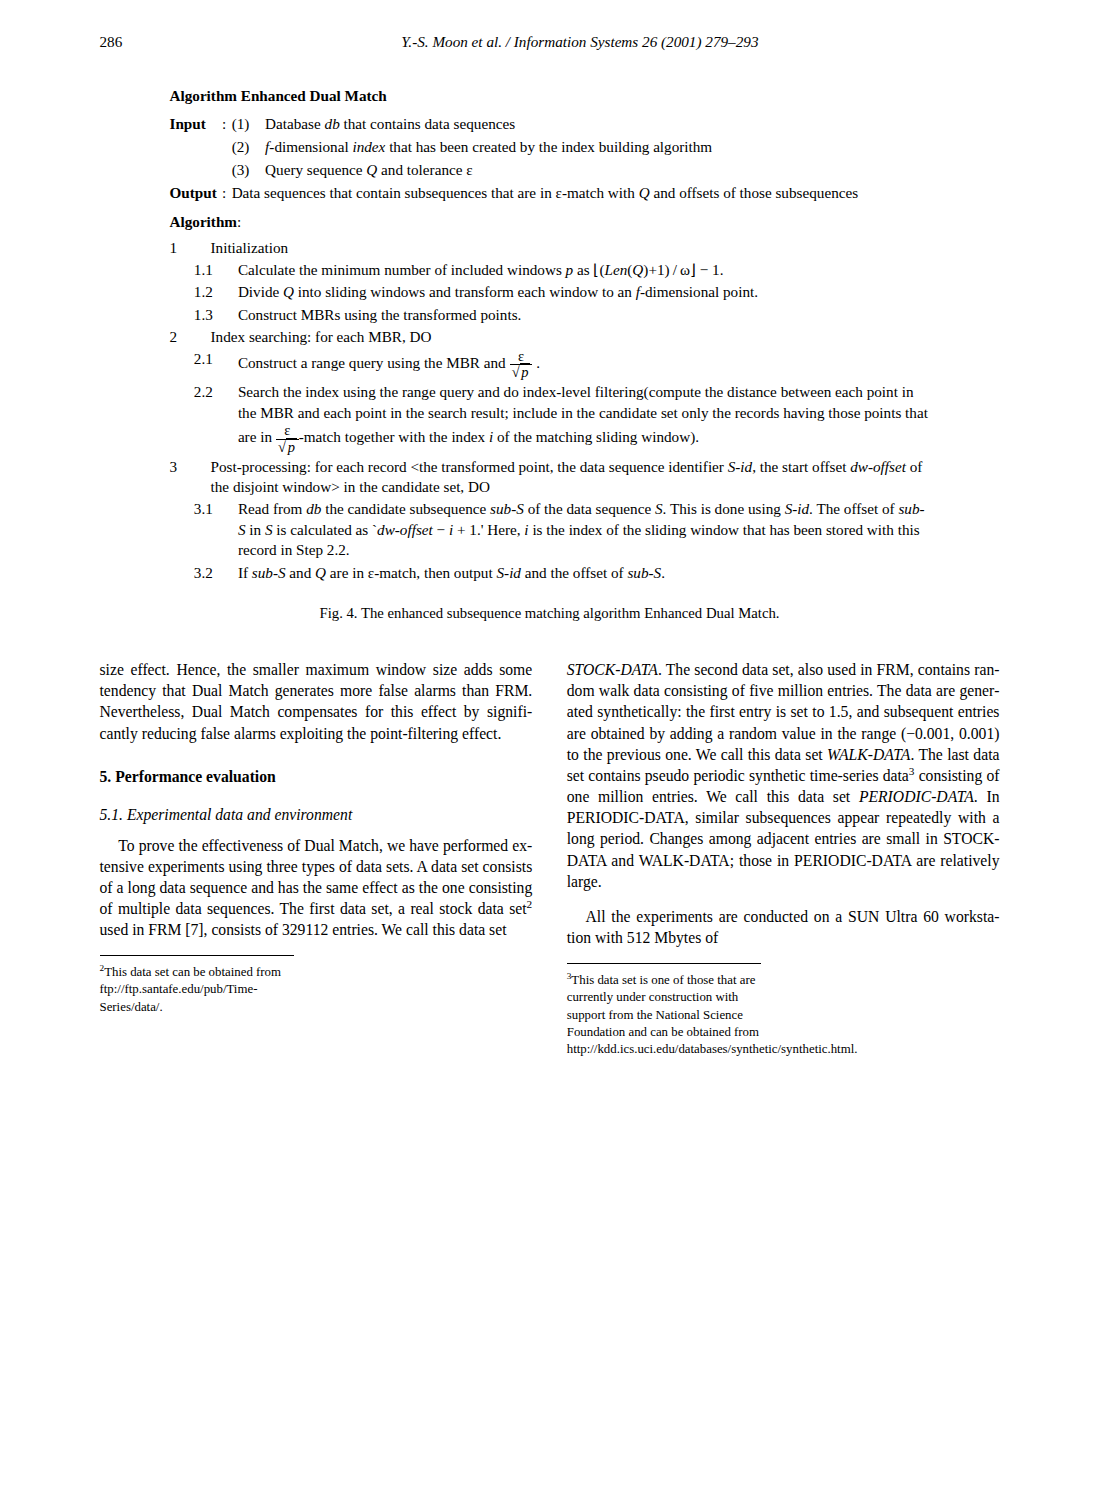286 Y.-S. Moon et al. / Information Systems 26 (2001) 279–293
Algorithm Enhanced Dual Match
| Input | : | (1) | Database db that contains data sequences |
| | | (2) | f -dimensional index that has been created by the index building algorithm |
| | | (3) | Query sequence Q and tolerance ε |
| Output | : | Data sequences that contain subsequences that are in ε-match with Q and offsets of those subsequences |
Algorithm:
1 Initialization
1.1 Calculate the minimum number of included windows p as ⌊(Len(Q)+1) / ω⌋ − 1.
1.2 Divide Q into sliding windows and transform each window to an f-dimensional point.
1.3 Construct MBRs using the transformed points.
2 Index searching: for each MBR, DO
2.1 Construct a range query using the MBR and ε√p .
2.2 Search the index using the range query and do index-level filtering(compute the distance between each point in the MBR and each point in the search result; include in the candidate set only the records having those points that are in ε√p-match together with the index i of the matching sliding window).
3 Post-processing: for each record <the transformed point, the data sequence identifier S-id, the start offset dw-offset of the disjoint window> in the candidate set, DO
3.1 Read from db the candidate subsequence sub-S of the data sequence S. This is done using S-id. The offset of sub-S in S is calculated as `dw-offset − i + 1.' Here, i is the index of the sliding window that has been stored with this record in Step 2.2.
3.2 If sub-S and Q are in ε-match, then output S-id and the offset of sub-S.
Fig. 4. The enhanced subsequence matching algorithm Enhanced Dual Match.
size effect. Hence, the smaller maximum window size adds some tendency that Dual Match generates more false alarms than FRM. Nevertheless, Dual Match compensates for this effect by significantly reducing false alarms exploiting the point-filtering effect.
5. Performance evaluation
5.1. Experimental data and environment
To prove the effectiveness of Dual Match, we have performed extensive experiments using three types of data sets. A data set consists of a long data sequence and has the same effect as the one consisting of multiple data sequences. The first data set, a real stock data set2 used in FRM [7], consists of 329112 entries. We call this data set
2This data set can be obtained from ftp://ftp.santafe.edu/pub/Time-Series/data/.
STOCK-DATA. The second data set, also used in FRM, contains random walk data consisting of five million entries. The data are generated synthetically: the first entry is set to 1.5, and subsequent entries are obtained by adding a random value in the range (−0.001, 0.001) to the previous one. We call this data set WALK-DATA. The last data set contains pseudo periodic synthetic time-series data3 consisting of one million entries. We call this data set PERIODIC-DATA. In PERIODIC-DATA, similar subsequences appear repeatedly with a long period. Changes among adjacent entries are small in STOCK-DATA and WALK-DATA; those in PERIODIC-DATA are relatively large.
All the experiments are conducted on a SUN Ultra 60 workstation with 512 Mbytes of
3This data set is one of those that are currently under construction with support from the National Science Foundation and can be obtained from http://kdd.ics.uci.edu/databases/synthetic/synthetic.html.